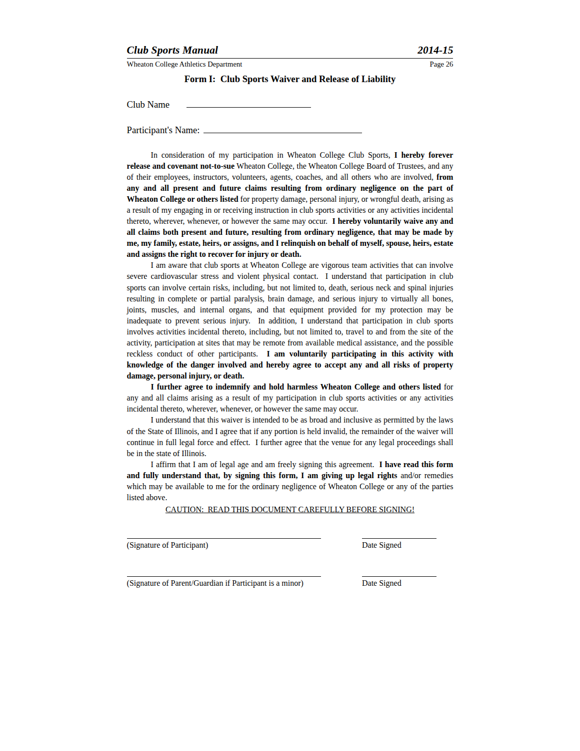Club Sports Manual 2014-15
Wheaton College Athletics Department Page 26
Form I: Club Sports Waiver and Release of Liability
Club Name
Participant's Name:
In consideration of my participation in Wheaton College Club Sports, I hereby forever release and covenant not-to-sue Wheaton College, the Wheaton College Board of Trustees, and any of their employees, instructors, volunteers, agents, coaches, and all others who are involved, from any and all present and future claims resulting from ordinary negligence on the part of Wheaton College or others listed for property damage, personal injury, or wrongful death, arising as a result of my engaging in or receiving instruction in club sports activities or any activities incidental thereto, wherever, whenever, or however the same may occur. I hereby voluntarily waive any and all claims both present and future, resulting from ordinary negligence, that may be made by me, my family, estate, heirs, or assigns, and I relinquish on behalf of myself, spouse, heirs, estate and assigns the right to recover for injury or death.
I am aware that club sports at Wheaton College are vigorous team activities that can involve severe cardiovascular stress and violent physical contact. I understand that participation in club sports can involve certain risks, including, but not limited to, death, serious neck and spinal injuries resulting in complete or partial paralysis, brain damage, and serious injury to virtually all bones, joints, muscles, and internal organs, and that equipment provided for my protection may be inadequate to prevent serious injury. In addition, I understand that participation in club sports involves activities incidental thereto, including, but not limited to, travel to and from the site of the activity, participation at sites that may be remote from available medical assistance, and the possible reckless conduct of other participants. I am voluntarily participating in this activity with knowledge of the danger involved and hereby agree to accept any and all risks of property damage, personal injury, or death.
I further agree to indemnify and hold harmless Wheaton College and others listed for any and all claims arising as a result of my participation in club sports activities or any activities incidental thereto, wherever, whenever, or however the same may occur.
I understand that this waiver is intended to be as broad and inclusive as permitted by the laws of the State of Illinois, and I agree that if any portion is held invalid, the remainder of the waiver will continue in full legal force and effect. I further agree that the venue for any legal proceedings shall be in the state of Illinois.
I affirm that I am of legal age and am freely signing this agreement. I have read this form and fully understand that, by signing this form, I am giving up legal rights and/or remedies which may be available to me for the ordinary negligence of Wheaton College or any of the parties listed above.
CAUTION: READ THIS DOCUMENT CAREFULLY BEFORE SIGNING!
(Signature of Participant)
Date Signed
(Signature of Parent/Guardian if Participant is a minor)
Date Signed